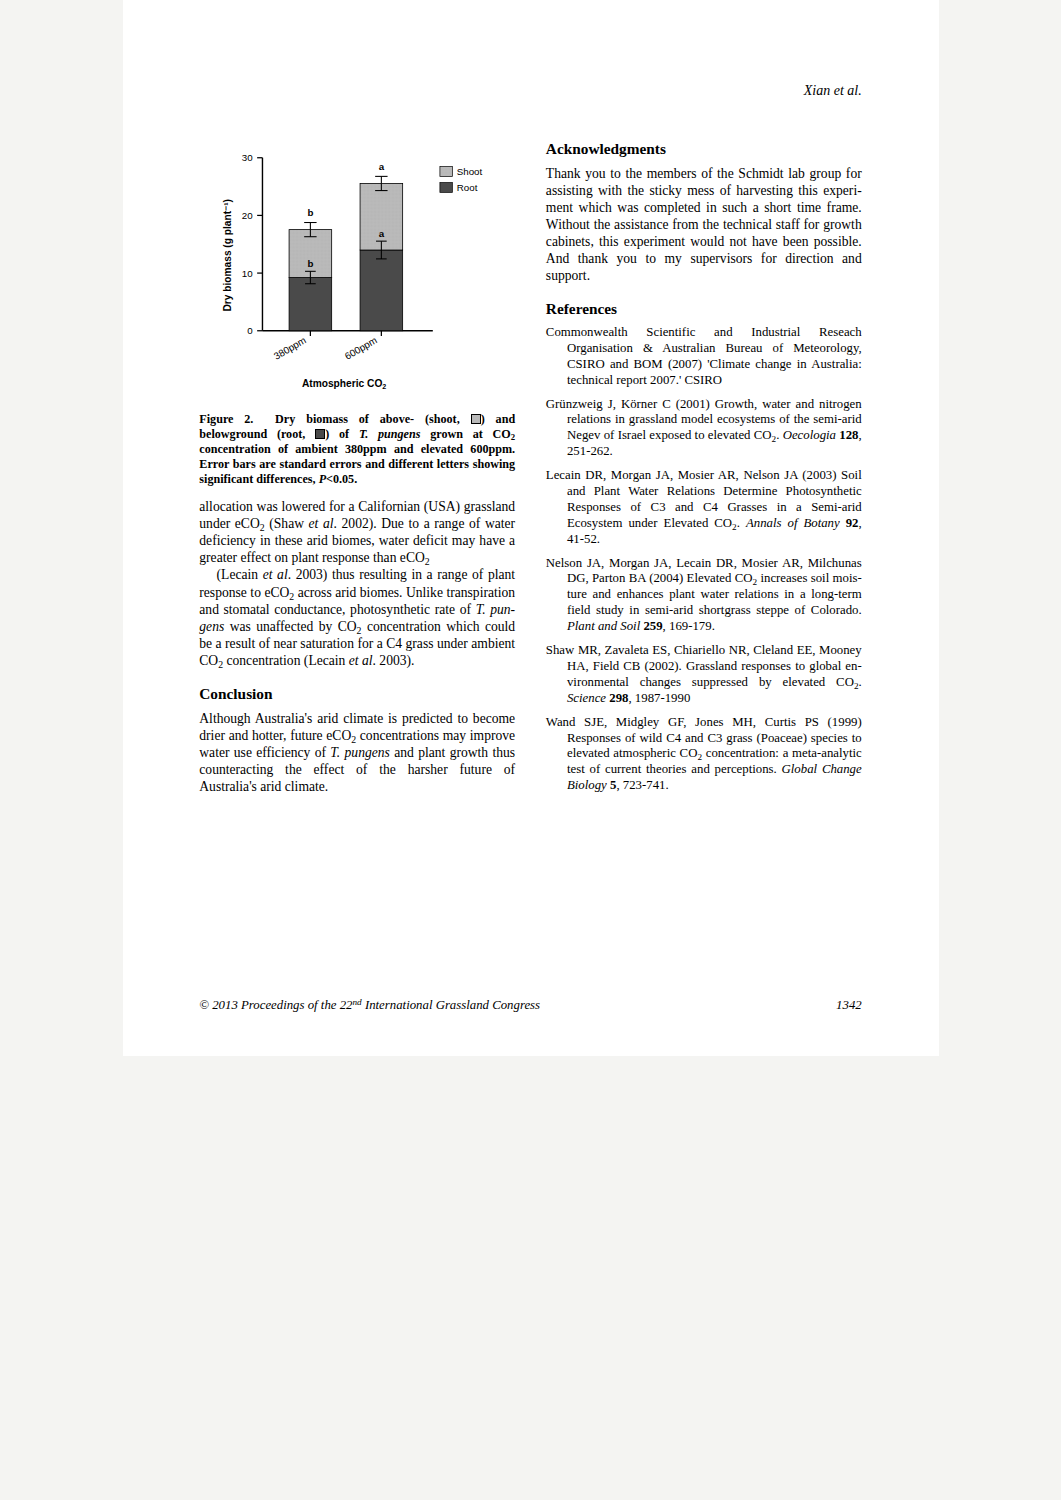Xian et al.
0 10 20 30 Dry biomass (g plant⁻¹) b b a a 380ppm 600ppm Atmospheric CO2 Shoot Root
Figure 2. Dry biomass of above- (shoot, ) and belowground (root, ) of T. pungens grown at CO2 concentration of ambient 380ppm and elevated 600ppm. Error bars are standard errors and different letters showing significant differences, P<0.05.
allocation was lowered for a Californian (USA) grassland under eCO2 (Shaw et al. 2002). Due to a range of water deficiency in these arid biomes, water deficit may have a greater effect on plant response than eCO2
(Lecain et al. 2003) thus resulting in a range of plant response to eCO2 across arid biomes. Unlike transpiration and stomatal conductance, photosynthetic rate of T. pungens was unaffected by CO2 concentration which could be a result of near saturation for a C4 grass under ambient CO2 concentration (Lecain et al. 2003).
Conclusion
Although Australia's arid climate is predicted to become drier and hotter, future eCO2 concentrations may improve water use efficiency of T. pungens and plant growth thus counteracting the effect of the harsher future of Australia's arid climate.
Acknowledgments
Thank you to the members of the Schmidt lab group for assisting with the sticky mess of harvesting this experiment which was completed in such a short time frame. Without the assistance from the technical staff for growth cabinets, this experiment would not have been possible. And thank you to my supervisors for direction and support.
References
Commonwealth Scientific and Industrial Reseach Organisation & Australian Bureau of Meteorology, CSIRO and BOM (2007) 'Climate change in Australia: technical report 2007.' CSIRO
Grünzweig J, Körner C (2001) Growth, water and nitrogen relations in grassland model ecosystems of the semi-arid Negev of Israel exposed to elevated CO2. Oecologia 128, 251-262.
Lecain DR, Morgan JA, Mosier AR, Nelson JA (2003) Soil and Plant Water Relations Determine Photosynthetic Responses of C3 and C4 Grasses in a Semi-arid Ecosystem under Elevated CO2. Annals of Botany 92, 41-52.
Nelson JA, Morgan JA, Lecain DR, Mosier AR, Milchunas DG, Parton BA (2004) Elevated CO2 increases soil moisture and enhances plant water relations in a long-term field study in semi-arid shortgrass steppe of Colorado. Plant and Soil 259, 169-179.
Shaw MR, Zavaleta ES, Chiariello NR, Cleland EE, Mooney HA, Field CB (2002). Grassland responses to global environmental changes suppressed by elevated CO2. Science 298, 1987-1990
Wand SJE, Midgley GF, Jones MH, Curtis PS (1999) Responses of wild C4 and C3 grass (Poaceae) species to elevated atmospheric CO2 concentration: a meta-analytic test of current theories and perceptions. Global Change Biology 5, 723-741.
© 2013 Proceedings of the 22nd International Grassland Congress 1342